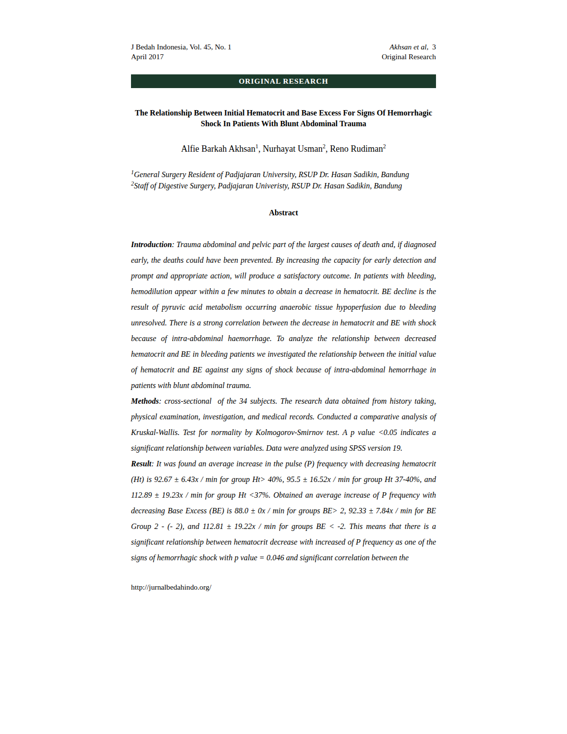| J Bedah Indonesia, Vol. 45, No. 1 April 2017 | Akhsan et al , 3 Original Research |
ORIGINAL RESEARCH
The Relationship Between Initial Hematocrit and Base Excess For Signs Of Hemorrhagic Shock In Patients With Blunt Abdominal Trauma
Alfie Barkah Akhsan1, Nurhayat Usman2, Reno Rudiman2
1General Surgery Resident of Padjajaran University, RSUP Dr. Hasan Sadikin, Bandung
2Staff of Digestive Surgery, Padjajaran Univeristy, RSUP Dr. Hasan Sadikin, Bandung
Abstract
Introduction: Trauma abdominal and pelvic part of the largest causes of death and, if diagnosed early, the deaths could have been prevented. By increasing the capacity for early detection and prompt and appropriate action, will produce a satisfactory outcome. In patients with bleeding, hemodilution appear within a few minutes to obtain a decrease in hematocrit. BE decline is the result of pyruvic acid metabolism occurring anaerobic tissue hypoperfusion due to bleeding unresolved. There is a strong correlation between the decrease in hematocrit and BE with shock because of intra-abdominal haemorrhage. To analyze the relationship between decreased hematocrit and BE in bleeding patients we investigated the relationship between the initial value of hematocrit and BE against any signs of shock because of intra-abdominal hemorrhage in patients with blunt abdominal trauma.
Methods: cross-sectional of the 34 subjects. The research data obtained from history taking, physical examination, investigation, and medical records. Conducted a comparative analysis of Kruskal-Wallis. Test for normality by Kolmogorov-Smirnov test. A p value <0.05 indicates a significant relationship between variables. Data were analyzed using SPSS version 19.
Result: It was found an average increase in the pulse (P) frequency with decreasing hematocrit (Ht) is 92.67 ± 6.43x / min for group Ht> 40%, 95.5 ± 16.52x / min for group Ht 37-40%, and 112.89 ± 19.23x / min for group Ht <37%. Obtained an average increase of P frequency with decreasing Base Excess (BE) is 88.0 ± 0x / min for groups BE> 2, 92.33 ± 7.84x / min for BE Group 2 - (- 2), and 112.81 ± 19.22x / min for groups BE < -2. This means that there is a significant relationship between hematocrit decrease with increased of P frequency as one of the signs of hemorrhagic shock with p value = 0.046 and significant correlation between the
http://jurnalbedahindo.org/